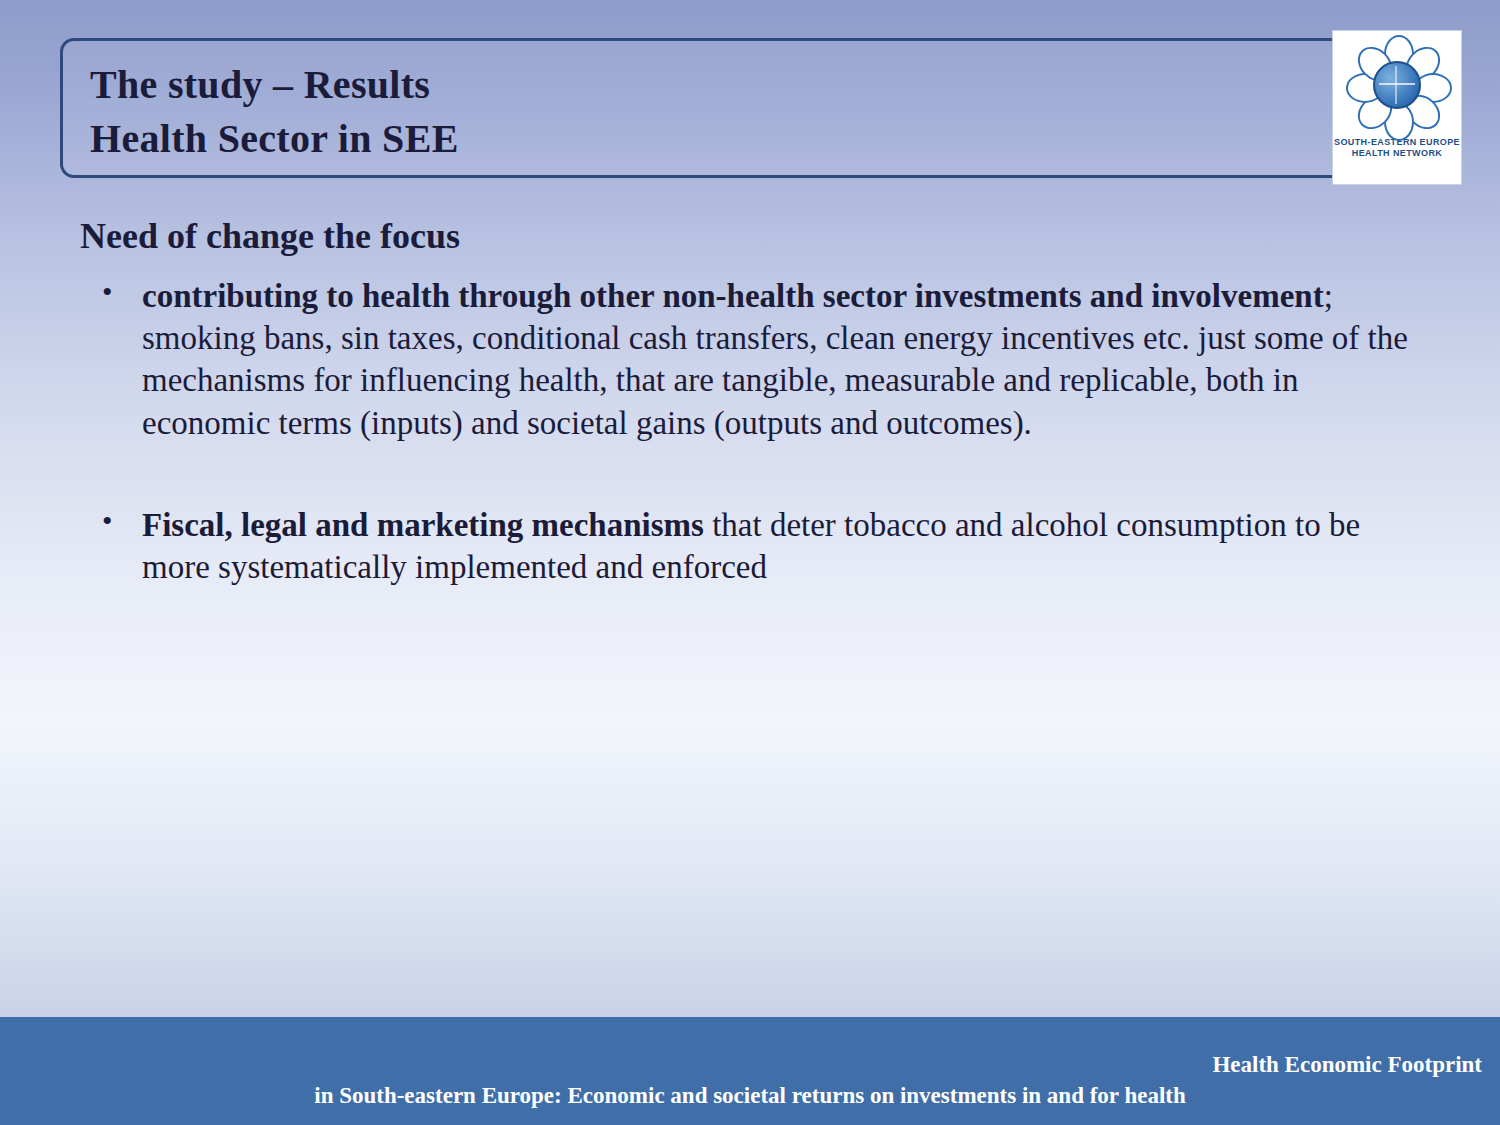The study – Results
Health Sector in SEE
SOUTH-EASTERN EUROPE
HEALTH NETWORK
Need of change the focus
contributing to health through other non-health sector investments and involvement; smoking bans, sin taxes, conditional cash transfers, clean energy incentives etc. just some of the mechanisms for influencing health, that are tangible, measurable and replicable, both in economic terms (inputs) and societal gains (outputs and outcomes).
Fiscal, legal and marketing mechanisms that deter tobacco and alcohol consumption to be more systematically implemented and enforced
Health Economic Footprint in South-eastern Europe: Economic and societal returns on investments in and for health